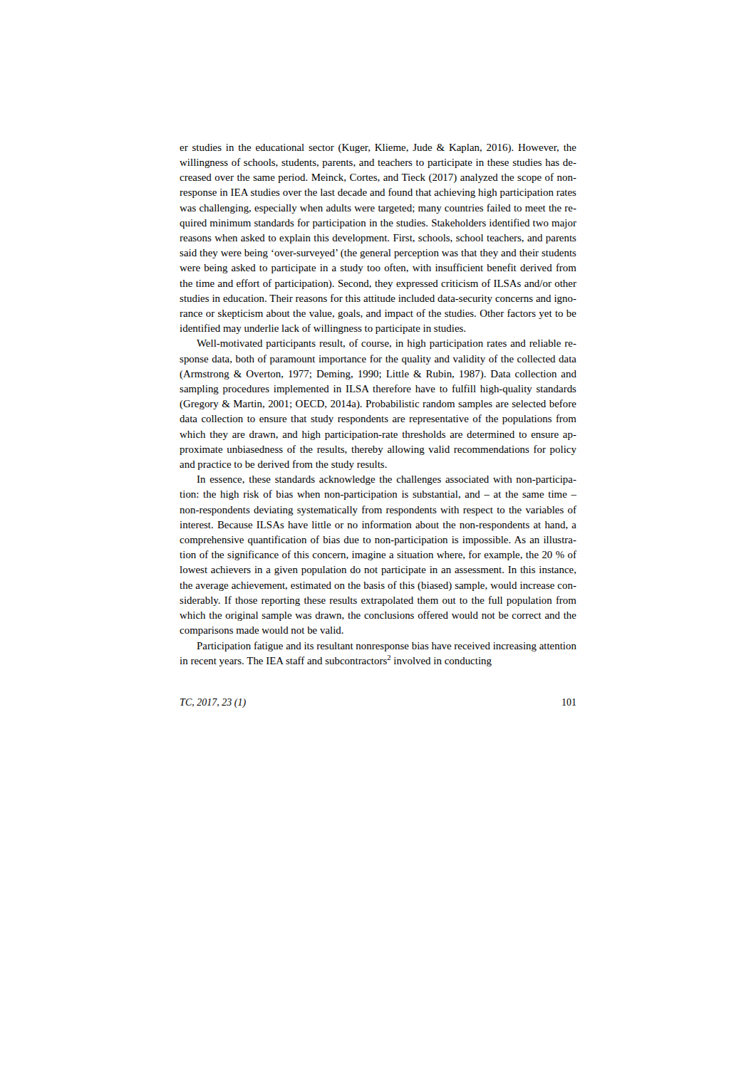er studies in the educational sector (Kuger, Klieme, Jude & Kaplan, 2016). However, the willingness of schools, students, parents, and teachers to participate in these studies has decreased over the same period. Meinck, Cortes, and Tieck (2017) analyzed the scope of nonresponse in IEA studies over the last decade and found that achieving high participation rates was challenging, especially when adults were targeted; many countries failed to meet the required minimum standards for participation in the studies. Stakeholders identified two major reasons when asked to explain this development. First, schools, school teachers, and parents said they were being ‘over-surveyed’ (the general perception was that they and their students were being asked to participate in a study too often, with insufficient benefit derived from the time and effort of participation). Second, they expressed criticism of ILSAs and/or other studies in education. Their reasons for this attitude included data-security concerns and ignorance or skepticism about the value, goals, and impact of the studies. Other factors yet to be identified may underlie lack of willingness to participate in studies.
Well-motivated participants result, of course, in high participation rates and reliable response data, both of paramount importance for the quality and validity of the collected data (Armstrong & Overton, 1977; Deming, 1990; Little & Rubin, 1987). Data collection and sampling procedures implemented in ILSA therefore have to fulfill high-quality standards (Gregory & Martin, 2001; OECD, 2014a). Probabilistic random samples are selected before data collection to ensure that study respondents are representative of the populations from which they are drawn, and high participation-rate thresholds are determined to ensure approximate unbiasedness of the results, thereby allowing valid recommendations for policy and practice to be derived from the study results.
In essence, these standards acknowledge the challenges associated with non-participation: the high risk of bias when non-participation is substantial, and – at the same time – non-respondents deviating systematically from respondents with respect to the variables of interest. Because ILSAs have little or no information about the non-respondents at hand, a comprehensive quantification of bias due to non-participation is impossible. As an illustration of the significance of this concern, imagine a situation where, for example, the 20 % of lowest achievers in a given population do not participate in an assessment. In this instance, the average achievement, estimated on the basis of this (biased) sample, would increase considerably. If those reporting these results extrapolated them out to the full population from which the original sample was drawn, the conclusions offered would not be correct and the comparisons made would not be valid.
Participation fatigue and its resultant nonresponse bias have received increasing attention in recent years. The IEA staff and subcontractors2 involved in conducting
TC, 2017, 23 (1) 101